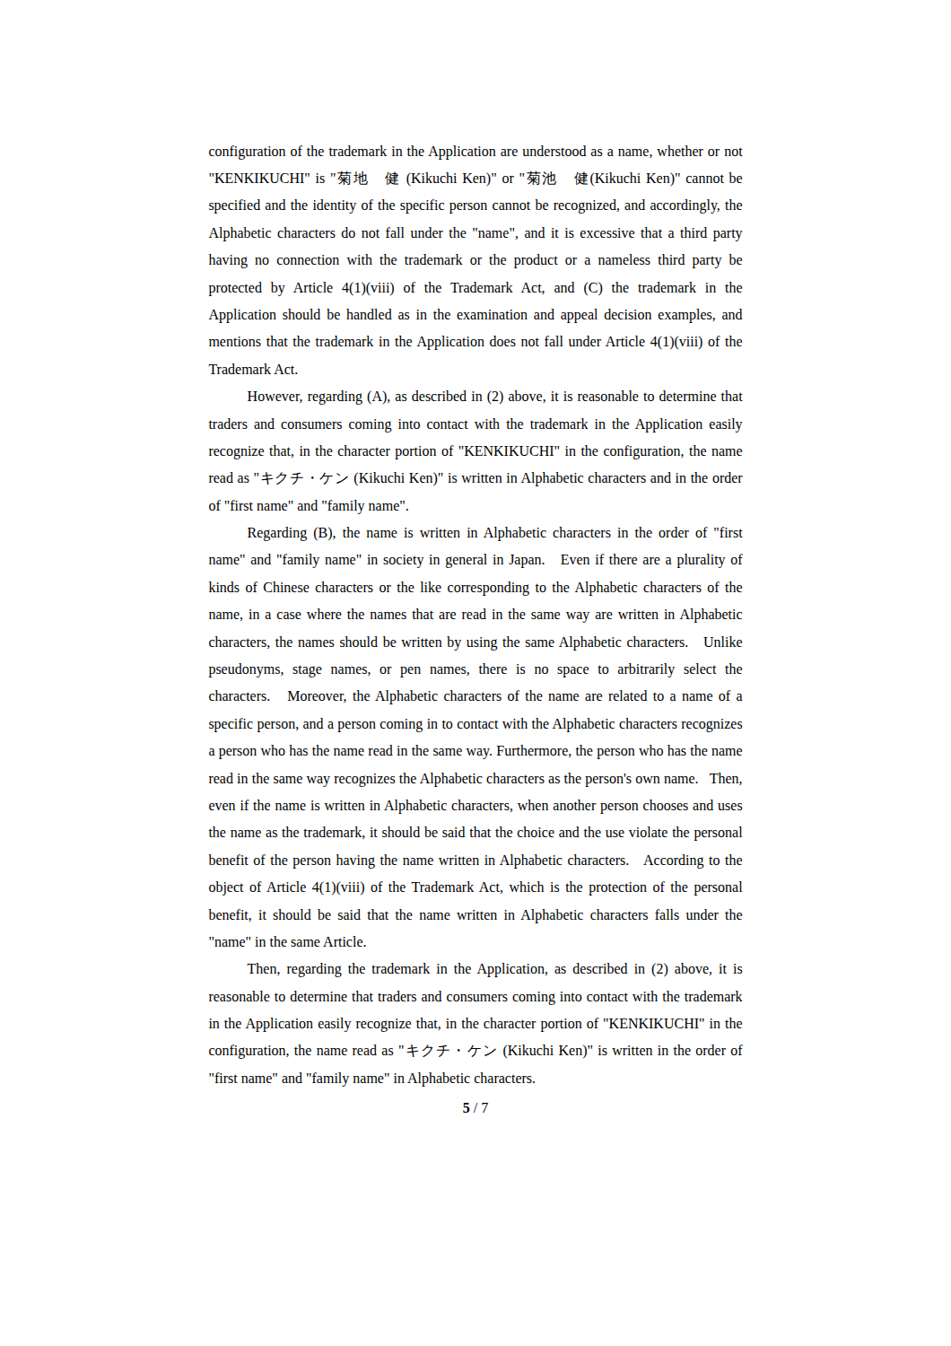configuration of the trademark in the Application are understood as a name, whether or not "KENKIKUCHI" is "菊地　健 (Kikuchi Ken)" or "菊池　健(Kikuchi Ken)" cannot be specified and the identity of the specific person cannot be recognized, and accordingly, the Alphabetic characters do not fall under the "name", and it is excessive that a third party having no connection with the trademark or the product or a nameless third party be protected by Article 4(1)(viii) of the Trademark Act, and (C) the trademark in the Application should be handled as in the examination and appeal decision examples, and mentions that the trademark in the Application does not fall under Article 4(1)(viii) of the Trademark Act.
However, regarding (A), as described in (2) above, it is reasonable to determine that traders and consumers coming into contact with the trademark in the Application easily recognize that, in the character portion of "KENKIKUCHI" in the configuration, the name read as "キクチ・ケン (Kikuchi Ken)" is written in Alphabetic characters and in the order of "first name" and "family name".
Regarding (B), the name is written in Alphabetic characters in the order of "first name" and "family name" in society in general in Japan. Even if there are a plurality of kinds of Chinese characters or the like corresponding to the Alphabetic characters of the name, in a case where the names that are read in the same way are written in Alphabetic characters, the names should be written by using the same Alphabetic characters. Unlike pseudonyms, stage names, or pen names, there is no space to arbitrarily select the characters. Moreover, the Alphabetic characters of the name are related to a name of a specific person, and a person coming in to contact with the Alphabetic characters recognizes a person who has the name read in the same way. Furthermore, the person who has the name read in the same way recognizes the Alphabetic characters as the person's own name. Then, even if the name is written in Alphabetic characters, when another person chooses and uses the name as the trademark, it should be said that the choice and the use violate the personal benefit of the person having the name written in Alphabetic characters. According to the object of Article 4(1)(viii) of the Trademark Act, which is the protection of the personal benefit, it should be said that the name written in Alphabetic characters falls under the "name" in the same Article.
Then, regarding the trademark in the Application, as described in (2) above, it is reasonable to determine that traders and consumers coming into contact with the trademark in the Application easily recognize that, in the character portion of "KENKIKUCHI" in the configuration, the name read as "キクチ・ケン (Kikuchi Ken)" is written in the order of "first name" and "family name" in Alphabetic characters.
5 / 7